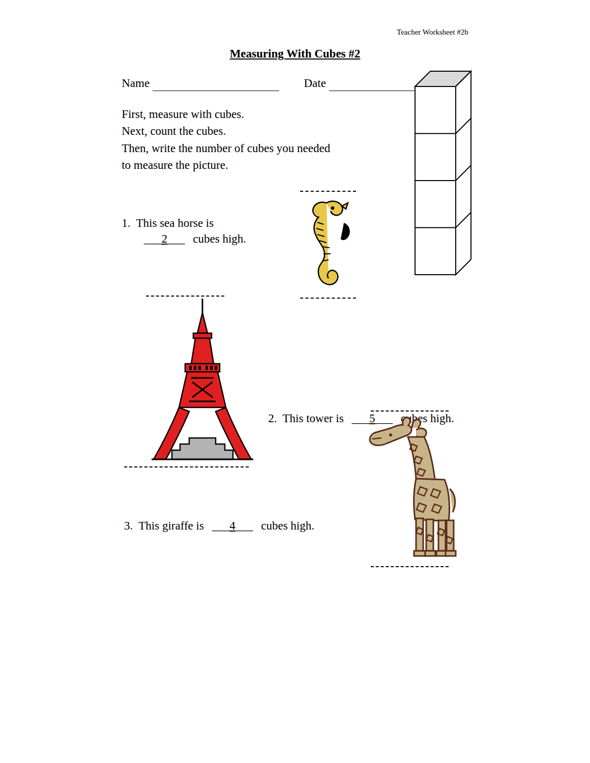Teacher Worksheet #2b
Measuring With Cubes #2
Name
Date
First, measure with cubes.
Next, count the cubes.
Then, write the number of cubes you needed
to measure the picture.
1. This sea horse is 2 cubes high.
2. This tower is 5 cubes high.
3. This giraffe is 4 cubes high.